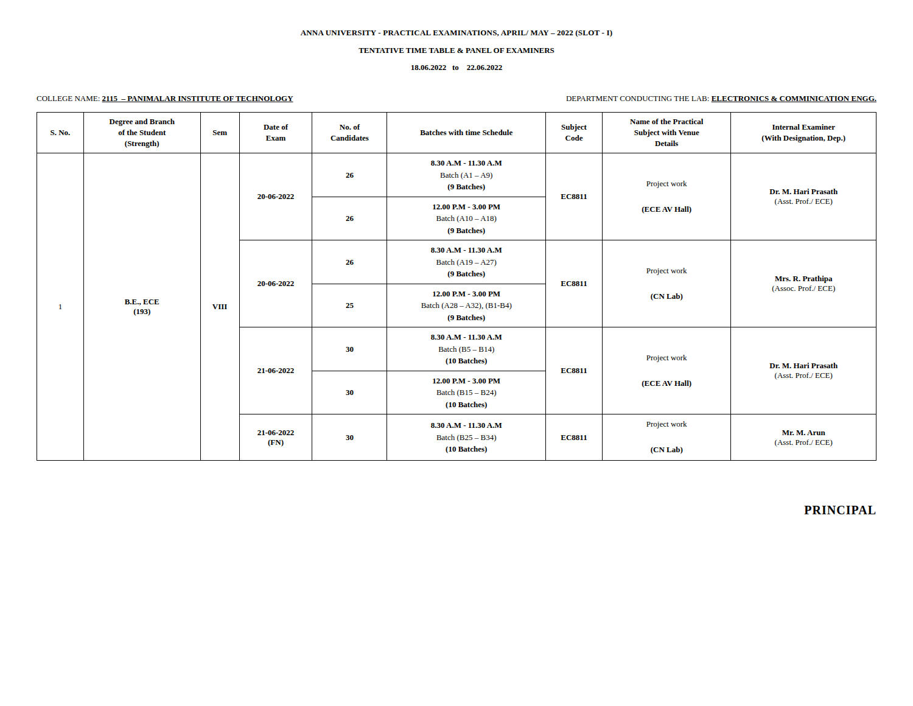ANNA UNIVERSITY - PRACTICAL EXAMINATIONS, APRIL/ MAY – 2022 (SLOT - I)
TENTATIVE TIME TABLE & PANEL OF EXAMINERS
18.06.2022 to 22.06.2022
COLLEGE NAME: 2115 – PANIMALAR INSTITUTE OF TECHNOLOGY
DEPARTMENT CONDUCTING THE LAB: ELECTRONICS & COMMINICATION ENGG.
| S. No. | Degree and Branch of the Student (Strength) | Sem | Date of Exam | No. of Candidates | Batches with time Schedule | Subject Code | Name of the Practical Subject with Venue Details | Internal Examiner (With Designation, Dep.) |
| --- | --- | --- | --- | --- | --- | --- | --- | --- |
| 1 | B.E., ECE (193) | VIII | 20-06-2022 | 26 | 8.30 A.M - 11.30 A.M Batch (A1 – A9) (9 Batches) | EC8811 | Project work (ECE AV Hall) | Dr. M. Hari Prasath (Asst. Prof./ ECE) |
| 26 | 12.00 P.M - 3.00 PM Batch (A10 – A18) (9 Batches) |
| 20-06-2022 | 26 | 8.30 A.M - 11.30 A.M Batch (A19 – A27) (9 Batches) | EC8811 | Project work (CN Lab) | Mrs. R. Prathipa (Assoc. Prof./ ECE) |
| 25 | 12.00 P.M - 3.00 PM Batch (A28 – A32), (B1-B4) (9 Batches) |
| 21-06-2022 | 30 | 8.30 A.M - 11.30 A.M Batch (B5 – B14) (10 Batches) | EC8811 | Project work (ECE AV Hall) | Dr. M. Hari Prasath (Asst. Prof./ ECE) |
| 30 | 12.00 P.M - 3.00 PM Batch (B15 – B24) (10 Batches) |
| 21-06-2022 (FN) | 30 | 8.30 A.M - 11.30 A.M Batch (B25 – B34) (10 Batches) | EC8811 | Project work (CN Lab) | Mr. M. Arun (Asst. Prof./ ECE) |
PRINCIPAL